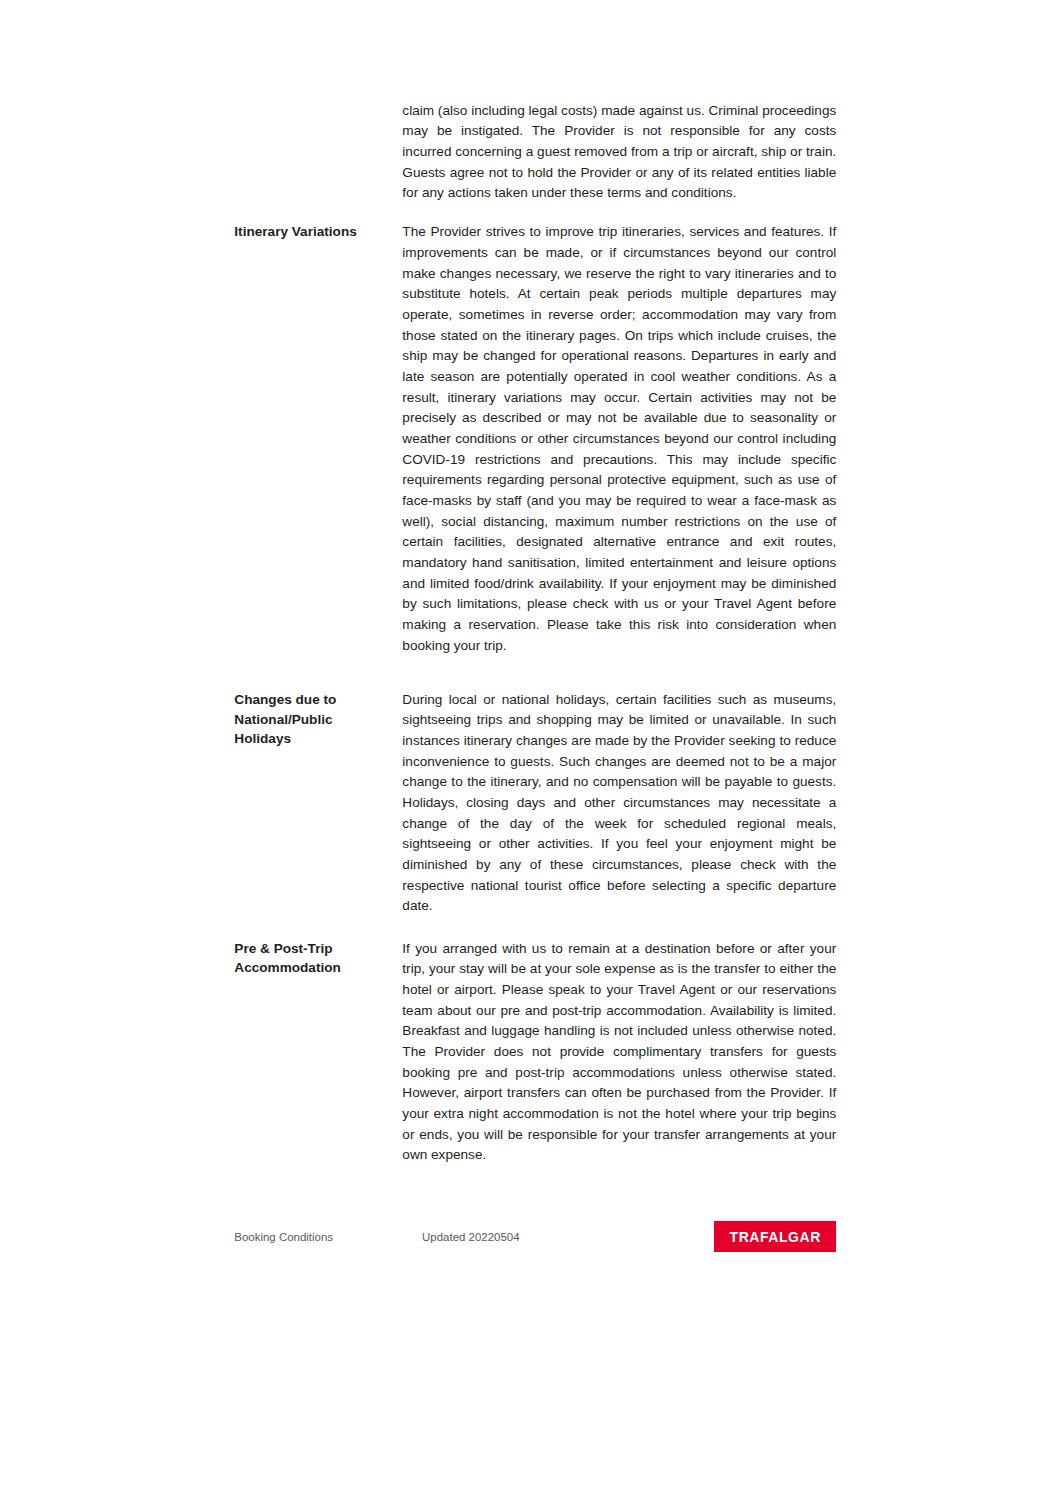claim (also including legal costs) made against us. Criminal proceedings may be instigated. The Provider is not responsible for any costs incurred concerning a guest removed from a trip or aircraft, ship or train. Guests agree not to hold the Provider or any of its related entities liable for any actions taken under these terms and conditions.
Itinerary Variations
The Provider strives to improve trip itineraries, services and features. If improvements can be made, or if circumstances beyond our control make changes necessary, we reserve the right to vary itineraries and to substitute hotels. At certain peak periods multiple departures may operate, sometimes in reverse order; accommodation may vary from those stated on the itinerary pages. On trips which include cruises, the ship may be changed for operational reasons. Departures in early and late season are potentially operated in cool weather conditions. As a result, itinerary variations may occur. Certain activities may not be precisely as described or may not be available due to seasonality or weather conditions or other circumstances beyond our control including COVID-19 restrictions and precautions. This may include specific requirements regarding personal protective equipment, such as use of face-masks by staff (and you may be required to wear a face-mask as well), social distancing, maximum number restrictions on the use of certain facilities, designated alternative entrance and exit routes, mandatory hand sanitisation, limited entertainment and leisure options and limited food/drink availability. If your enjoyment may be diminished by such limitations, please check with us or your Travel Agent before making a reservation. Please take this risk into consideration when booking your trip.
Changes due to National/Public Holidays
During local or national holidays, certain facilities such as museums, sightseeing trips and shopping may be limited or unavailable. In such instances itinerary changes are made by the Provider seeking to reduce inconvenience to guests. Such changes are deemed not to be a major change to the itinerary, and no compensation will be payable to guests. Holidays, closing days and other circumstances may necessitate a change of the day of the week for scheduled regional meals, sightseeing or other activities. If you feel your enjoyment might be diminished by any of these circumstances, please check with the respective national tourist office before selecting a specific departure date.
Pre & Post-Trip Accommodation
If you arranged with us to remain at a destination before or after your trip, your stay will be at your sole expense as is the transfer to either the hotel or airport. Please speak to your Travel Agent or our reservations team about our pre and post-trip accommodation. Availability is limited. Breakfast and luggage handling is not included unless otherwise noted. The Provider does not provide complimentary transfers for guests booking pre and post-trip accommodations unless otherwise stated. However, airport transfers can often be purchased from the Provider. If your extra night accommodation is not the hotel where your trip begins or ends, you will be responsible for your transfer arrangements at your own expense.
Booking Conditions
Updated 20220504
TRAFALGAR